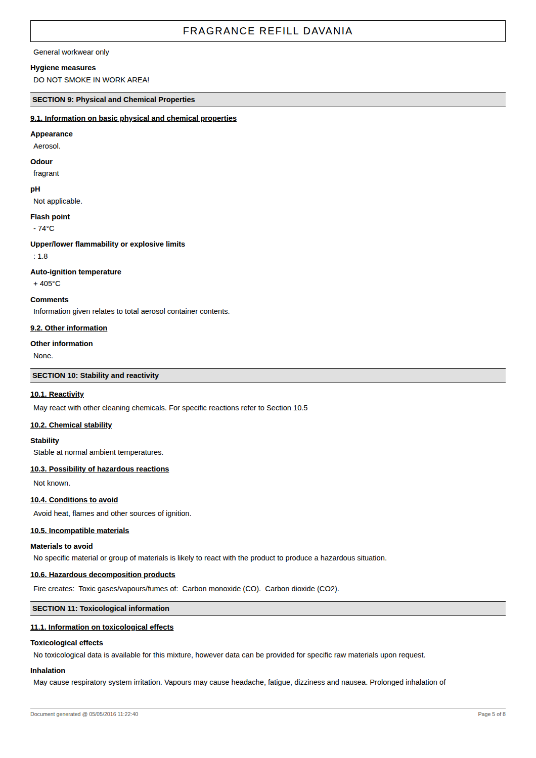FRAGRANCE REFILL DAVANIA
General workwear only
Hygiene measures
DO NOT SMOKE IN WORK AREA!
SECTION 9: Physical and Chemical Properties
9.1. Information on basic physical and chemical properties
Appearance
Aerosol.
Odour
fragrant
pH
Not applicable.
Flash point
- 74°C
Upper/lower flammability or explosive limits
: 1.8
Auto-ignition temperature
+ 405°C
Comments
Information given relates to total aerosol container contents.
9.2. Other information
Other information
None.
SECTION 10: Stability and reactivity
10.1. Reactivity
May react with other cleaning chemicals. For specific reactions refer to Section 10.5
10.2. Chemical stability
Stability
Stable at normal ambient temperatures.
10.3. Possibility of hazardous reactions
Not known.
10.4. Conditions to avoid
Avoid heat, flames and other sources of ignition.
10.5. Incompatible materials
Materials to avoid
No specific material or group of materials is likely to react with the product to produce a hazardous situation.
10.6. Hazardous decomposition products
Fire creates: Toxic gases/vapours/fumes of: Carbon monoxide (CO). Carbon dioxide (CO2).
SECTION 11: Toxicological information
11.1. Information on toxicological effects
Toxicological effects
No toxicological data is available for this mixture, however data can be provided for specific raw materials upon request.
Inhalation
May cause respiratory system irritation. Vapours may cause headache, fatigue, dizziness and nausea. Prolonged inhalation of
Document generated @ 05/05/2016 11:22:40 Page 5 of 8